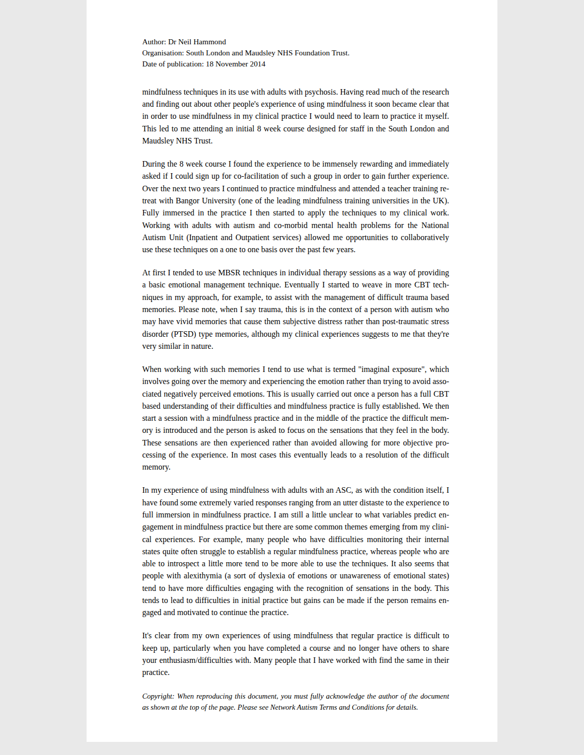Author: Dr Neil Hammond
Organisation: South London and Maudsley NHS Foundation Trust.
Date of publication: 18 November 2014
mindfulness techniques in its use with adults with psychosis. Having read much of the research and finding out about other people's experience of using mindfulness it soon became clear that in order to use mindfulness in my clinical practice I would need to learn to practice it myself. This led to me attending an initial 8 week course designed for staff in the South London and Maudsley NHS Trust.
During the 8 week course I found the experience to be immensely rewarding and immediately asked if I could sign up for co-facilitation of such a group in order to gain further experience. Over the next two years I continued to practice mindfulness and attended a teacher training retreat with Bangor University (one of the leading mindfulness training universities in the UK). Fully immersed in the practice I then started to apply the techniques to my clinical work. Working with adults with autism and co-morbid mental health problems for the National Autism Unit (Inpatient and Outpatient services) allowed me opportunities to collaboratively use these techniques on a one to one basis over the past few years.
At first I tended to use MBSR techniques in individual therapy sessions as a way of providing a basic emotional management technique. Eventually I started to weave in more CBT techniques in my approach, for example, to assist with the management of difficult trauma based memories. Please note, when I say trauma, this is in the context of a person with autism who may have vivid memories that cause them subjective distress rather than post-traumatic stress disorder (PTSD) type memories, although my clinical experiences suggests to me that they're very similar in nature.
When working with such memories I tend to use what is termed "imaginal exposure", which involves going over the memory and experiencing the emotion rather than trying to avoid associated negatively perceived emotions. This is usually carried out once a person has a full CBT based understanding of their difficulties and mindfulness practice is fully established. We then start a session with a mindfulness practice and in the middle of the practice the difficult memory is introduced and the person is asked to focus on the sensations that they feel in the body. These sensations are then experienced rather than avoided allowing for more objective processing of the experience. In most cases this eventually leads to a resolution of the difficult memory.
In my experience of using mindfulness with adults with an ASC, as with the condition itself, I have found some extremely varied responses ranging from an utter distaste to the experience to full immersion in mindfulness practice. I am still a little unclear to what variables predict engagement in mindfulness practice but there are some common themes emerging from my clinical experiences. For example, many people who have difficulties monitoring their internal states quite often struggle to establish a regular mindfulness practice, whereas people who are able to introspect a little more tend to be more able to use the techniques. It also seems that people with alexithymia (a sort of dyslexia of emotions or unawareness of emotional states) tend to have more difficulties engaging with the recognition of sensations in the body. This tends to lead to difficulties in initial practice but gains can be made if the person remains engaged and motivated to continue the practice.
It's clear from my own experiences of using mindfulness that regular practice is difficult to keep up, particularly when you have completed a course and no longer have others to share your enthusiasm/difficulties with. Many people that I have worked with find the same in their practice.
Copyright: When reproducing this document, you must fully acknowledge the author of the document as shown at the top of the page. Please see Network Autism Terms and Conditions for details.